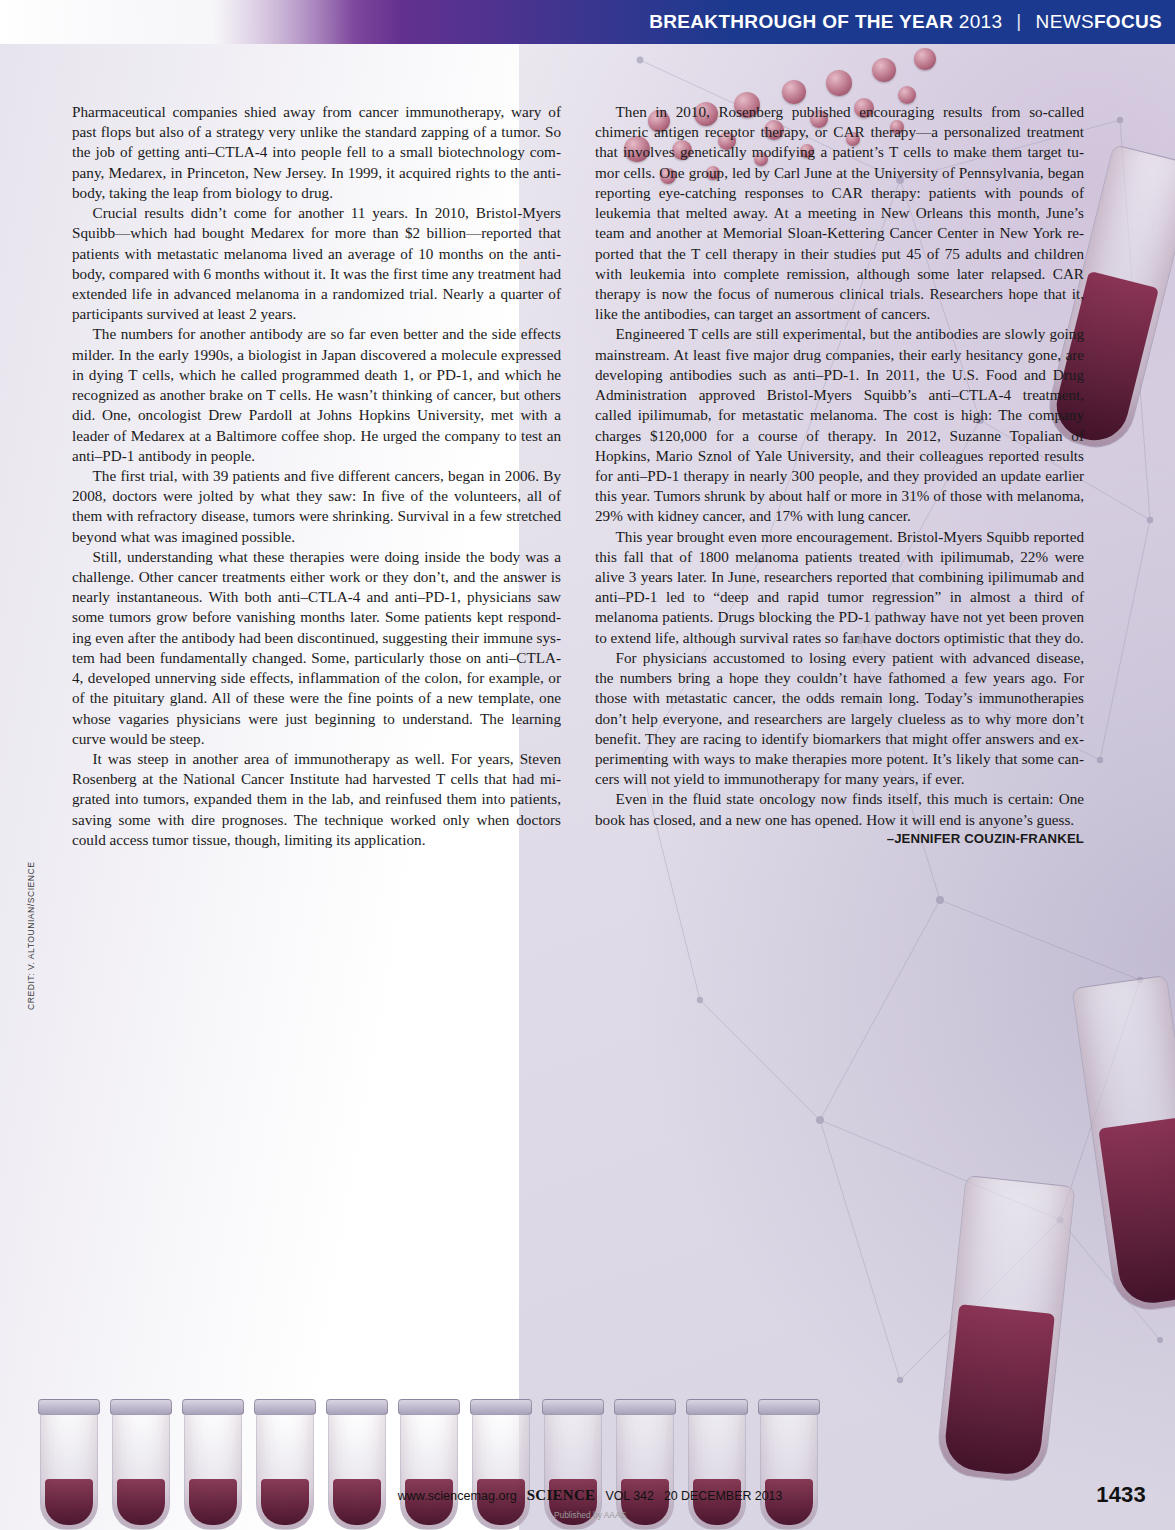Breakthrough of the Year 2013 | News Focus
Pharmaceutical companies shied away from cancer immunotherapy, wary of past flops but also of a strategy very unlike the standard zapping of a tumor. So the job of getting anti–CTLA-4 into people fell to a small biotechnology company, Medarex, in Princeton, New Jersey. In 1999, it acquired rights to the antibody, taking the leap from biology to drug.
Crucial results didn’t come for another 11 years. In 2010, Bristol-Myers Squibb—which had bought Medarex for more than $2 billion—reported that patients with metastatic melanoma lived an average of 10 months on the antibody, compared with 6 months without it. It was the first time any treatment had extended life in advanced melanoma in a randomized trial. Nearly a quarter of participants survived at least 2 years.
The numbers for another antibody are so far even better and the side effects milder. In the early 1990s, a biologist in Japan discovered a molecule expressed in dying T cells, which he called programmed death 1, or PD-1, and which he recognized as another brake on T cells. He wasn’t thinking of cancer, but others did. One, oncologist Drew Pardoll at Johns Hopkins University, met with a leader of Medarex at a Baltimore coffee shop. He urged the company to test an anti–PD-1 antibody in people.
The first trial, with 39 patients and five different cancers, began in 2006. By 2008, doctors were jolted by what they saw: In five of the volunteers, all of them with refractory disease, tumors were shrinking. Survival in a few stretched beyond what was imagined possible.
Still, understanding what these therapies were doing inside the body was a challenge. Other cancer treatments either work or they don’t, and the answer is nearly instantaneous. With both anti–CTLA-4 and anti–PD-1, physicians saw some tumors grow before vanishing months later. Some patients kept responding even after the antibody had been discontinued, suggesting their immune system had been fundamentally changed. Some, particularly those on anti–CTLA-4, developed unnerving side effects, inflammation of the colon, for example, or of the pituitary gland. All of these were the fine points of a new template, one whose vagaries physicians were just beginning to understand. The learning curve would be steep.
It was steep in another area of immunotherapy as well. For years, Steven Rosenberg at the National Cancer Institute had harvested T cells that had migrated into tumors, expanded them in the lab, and reinfused them into patients, saving some with dire prognoses. The technique worked only when doctors could access tumor tissue, though, limiting its application.
Then in 2010, Rosenberg published encouraging results from so-called chimeric antigen receptor therapy, or CAR therapy—a personalized treatment that involves genetically modifying a patient’s T cells to make them target tumor cells. One group, led by Carl June at the University of Pennsylvania, began reporting eye-catching responses to CAR therapy: patients with pounds of leukemia that melted away. At a meeting in New Orleans this month, June’s team and another at Memorial Sloan-Kettering Cancer Center in New York reported that the T cell therapy in their studies put 45 of 75 adults and children with leukemia into complete remission, although some later relapsed. CAR therapy is now the focus of numerous clinical trials. Researchers hope that it, like the antibodies, can target an assortment of cancers.
Engineered T cells are still experimental, but the antibodies are slowly going mainstream. At least five major drug companies, their early hesitancy gone, are developing antibodies such as anti–PD-1. In 2011, the U.S. Food and Drug Administration approved Bristol-Myers Squibb’s anti–CTLA-4 treatment, called ipilimumab, for metastatic melanoma. The cost is high: The company charges $120,000 for a course of therapy. In 2012, Suzanne Topalian of Hopkins, Mario Sznol of Yale University, and their colleagues reported results for anti–PD-1 therapy in nearly 300 people, and they provided an update earlier this year. Tumors shrunk by about half or more in 31% of those with melanoma, 29% with kidney cancer, and 17% with lung cancer.
This year brought even more encouragement. Bristol-Myers Squibb reported this fall that of 1800 melanoma patients treated with ipilimumab, 22% were alive 3 years later. In June, researchers reported that combining ipilimumab and anti–PD-1 led to “deep and rapid tumor regression” in almost a third of melanoma patients. Drugs blocking the PD-1 pathway have not yet been proven to extend life, although survival rates so far have doctors optimistic that they do.
For physicians accustomed to losing every patient with advanced disease, the numbers bring a hope they couldn’t have fathomed a few years ago. For those with metastatic cancer, the odds remain long. Today’s immunotherapies don’t help everyone, and researchers are largely clueless as to why more don’t benefit. They are racing to identify biomarkers that might offer answers and experimenting with ways to make therapies more potent. It’s likely that some cancers will not yield to immunotherapy for many years, if ever.
Even in the fluid state oncology now finds itself, this much is certain: One book has closed, and a new one has opened. How it will end is anyone’s guess.
–JENNIFER COUZIN-FRANKEL
CREDIT: V. ALTOUNIAN/SCIENCE
www.sciencemag.org SCIENCE VOL 342 20 DECEMBER 2013 1433
Published by AAAS